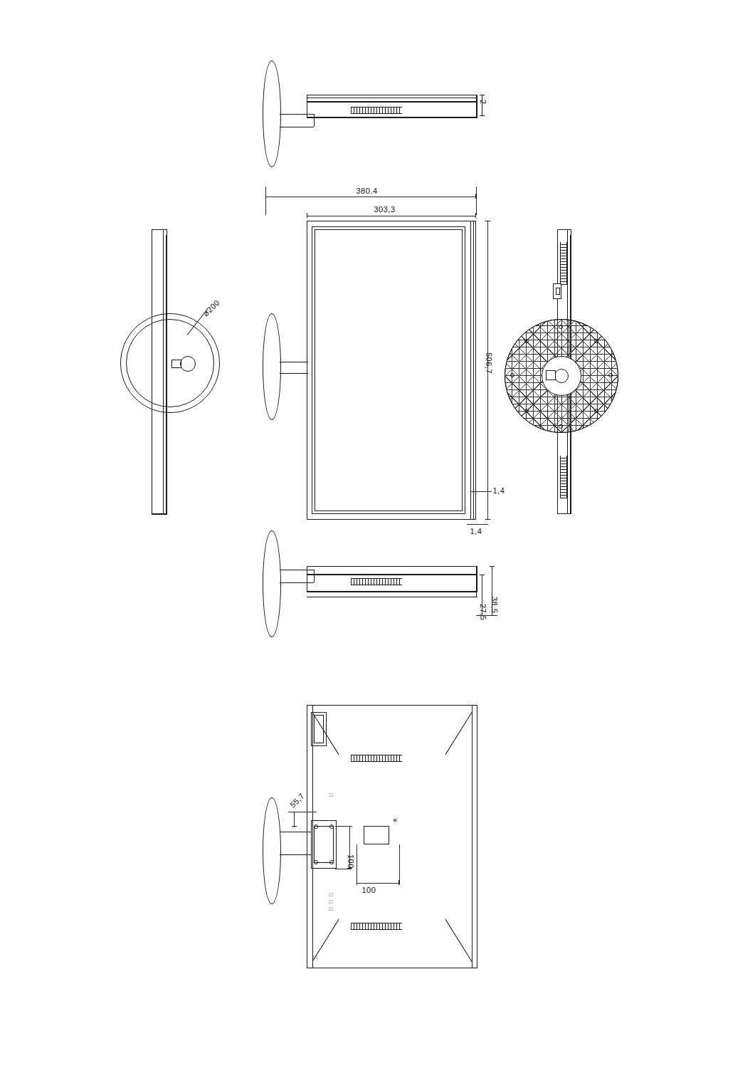============================================================ TOP VIEW (monitor seen from above, lying flat) ============================================================
2
============================================================ FRONT VIEW (portrait orientation) with overall dimensions ============================================================
380,4
303,3
506,7
1,4
1,4
============================================================ LEFT SIDE VIEW (panel edge + round base, front-left) ============================================================
⌀200
============================================================ RIGHT SIDE VIEW (rear, showing base plate grid) ============================================================
============================================================ BOTTOM VIEW (monitor lying flat, depth dimensions) ============================================================
38,5
27,5
============================================================ REAR VIEW (landscape) with VESA 100 x 100 pattern ============================================================
100
100
55,7
□
□
□
□
□